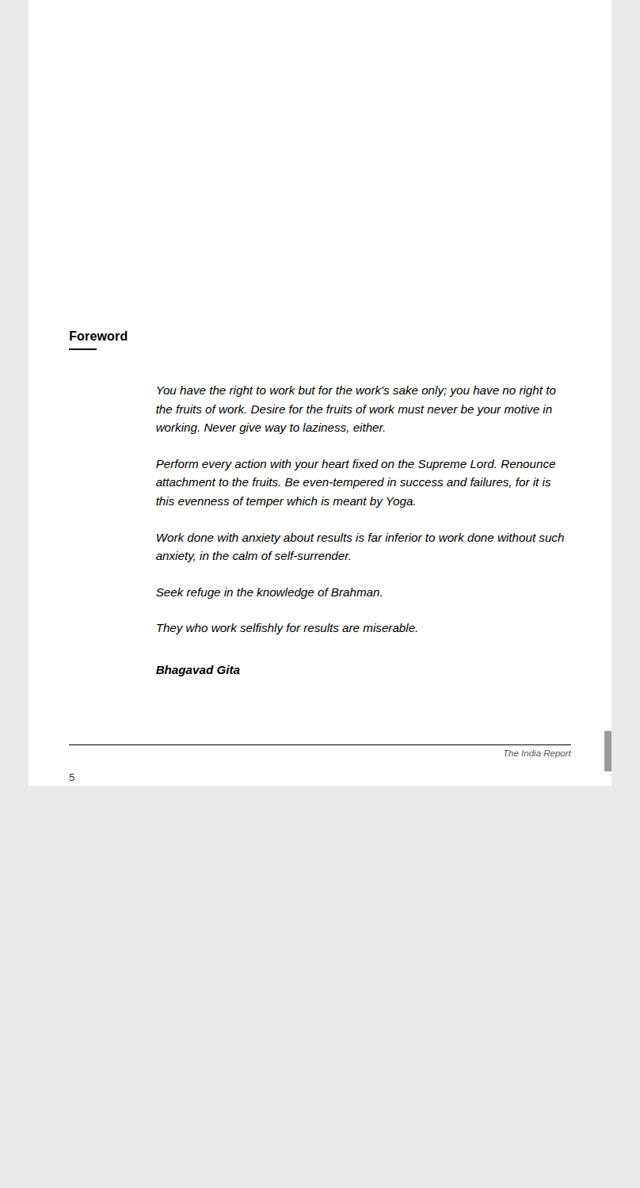Foreword
You have the right to work but for the work's sake only; you have no right to the fruits of work. Desire for the fruits of work must never be your motive in working. Never give way to laziness, either.
Perform every action with your heart fixed on the Supreme Lord. Renounce attachment to the fruits. Be even-tempered in success and failures, for it is this evenness of temper which is meant by Yoga.
Work done with anxiety about results is far inferior to work done without such anxiety, in the calm of self-surrender.
Seek refuge in the knowledge of Brahman.
They who work selfishly for results are miserable.
Bhagavad Gita
The India Report
5